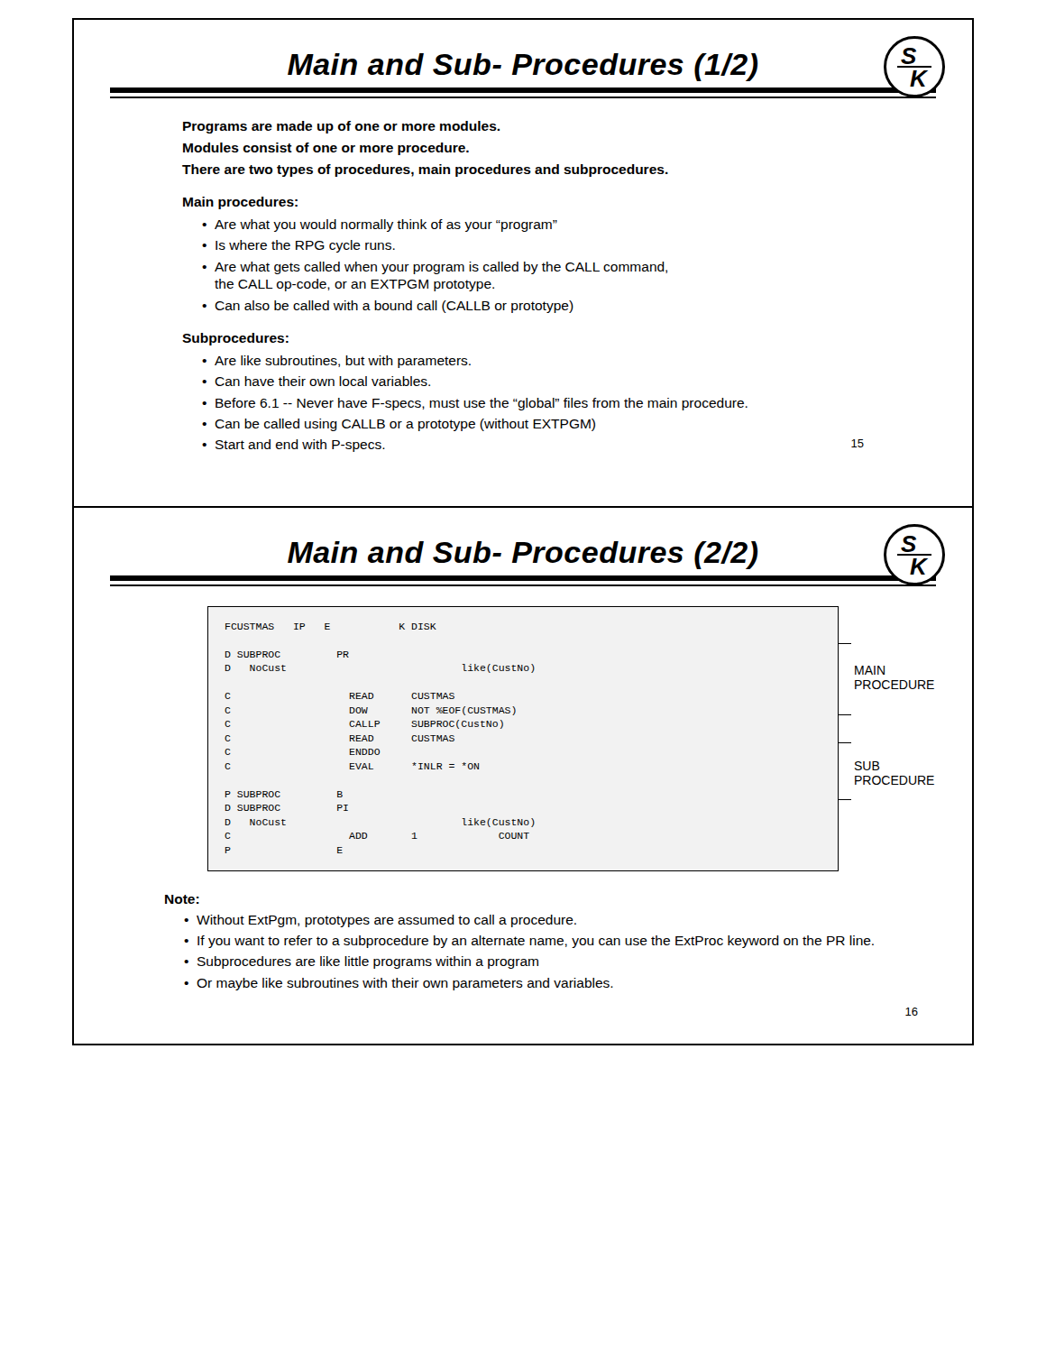S K
Main and Sub- Procedures (1/2)
Programs are made up of one or more modules.
Modules consist of one or more procedure.
There are two types of procedures, main procedures and subprocedures.
Main procedures:
Are what you would normally think of as your “program”
Is where the RPG cycle runs.
Are what gets called when your program is called by the CALL command,
the CALL op-code, or an EXTPGM prototype.
Can also be called with a bound call (CALLB or prototype)
Subprocedures:
Are like subroutines, but with parameters.
Can have their own local variables.
Before 6.1 -- Never have F-specs, must use the “global” files from the main procedure.
Can be called using CALLB or a prototype (without EXTPGM)
Start and end with P-specs.
15
S K
Main and Sub- Procedures (2/2)
FCUSTMAS   IP   E           K DISK

D SUBPROC         PR
D   NoCust                            like(CustNo)

C                   READ      CUSTMAS
C                   DOW       NOT %EOF(CUSTMAS)
C                   CALLP     SUBPROC(CustNo)
C                   READ      CUSTMAS
C                   ENDDO
C                   EVAL      *INLR = *ON

P SUBPROC         B
D SUBPROC         PI
D   NoCust                            like(CustNo)
C                   ADD       1             COUNT
P                 E
MAIN
PROCEDURE
SUB
PROCEDURE
Note:
Without ExtPgm, prototypes are assumed to call a procedure.
If you want to refer to a subprocedure by an alternate name, you can use the ExtProc keyword on the PR line.
Subprocedures are like little programs within a program
Or maybe like subroutines with their own parameters and variables.
16